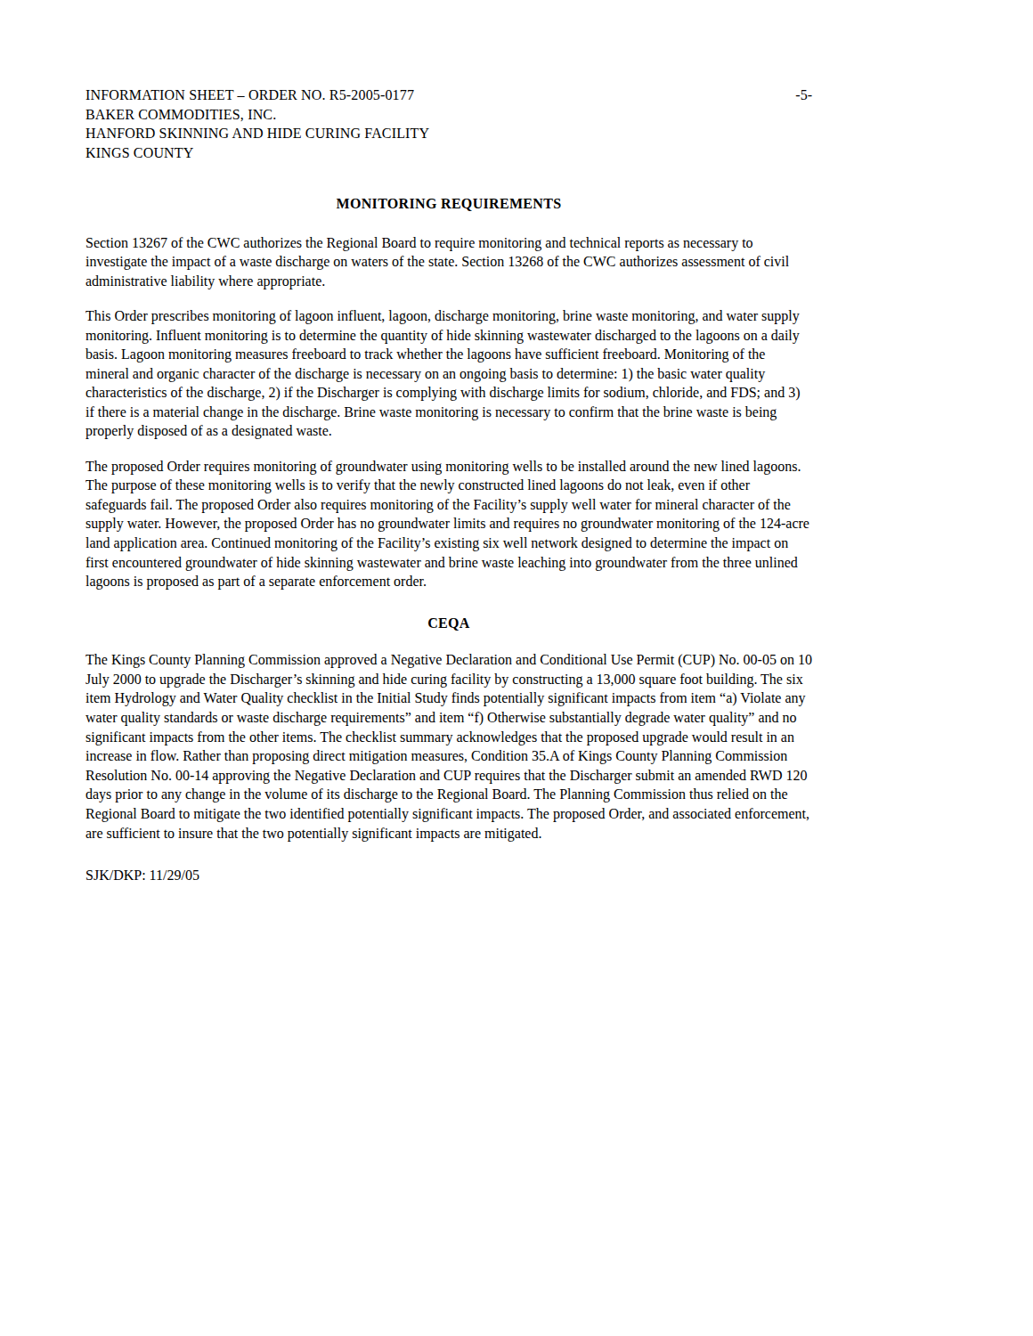-5-
INFORMATION SHEET – ORDER NO. R5-2005-0177
BAKER COMMODITIES, INC.
HANFORD SKINNING AND HIDE CURING FACILITY
KINGS COUNTY
MONITORING REQUIREMENTS
Section 13267 of the CWC authorizes the Regional Board to require monitoring and technical reports as necessary to investigate the impact of a waste discharge on waters of the state. Section 13268 of the CWC authorizes assessment of civil administrative liability where appropriate.
This Order prescribes monitoring of lagoon influent, lagoon, discharge monitoring, brine waste monitoring, and water supply monitoring. Influent monitoring is to determine the quantity of hide skinning wastewater discharged to the lagoons on a daily basis. Lagoon monitoring measures freeboard to track whether the lagoons have sufficient freeboard. Monitoring of the mineral and organic character of the discharge is necessary on an ongoing basis to determine: 1) the basic water quality characteristics of the discharge, 2) if the Discharger is complying with discharge limits for sodium, chloride, and FDS; and 3) if there is a material change in the discharge. Brine waste monitoring is necessary to confirm that the brine waste is being properly disposed of as a designated waste.
The proposed Order requires monitoring of groundwater using monitoring wells to be installed around the new lined lagoons. The purpose of these monitoring wells is to verify that the newly constructed lined lagoons do not leak, even if other safeguards fail. The proposed Order also requires monitoring of the Facility’s supply well water for mineral character of the supply water. However, the proposed Order has no groundwater limits and requires no groundwater monitoring of the 124-acre land application area. Continued monitoring of the Facility’s existing six well network designed to determine the impact on first encountered groundwater of hide skinning wastewater and brine waste leaching into groundwater from the three unlined lagoons is proposed as part of a separate enforcement order.
CEQA
The Kings County Planning Commission approved a Negative Declaration and Conditional Use Permit (CUP) No. 00-05 on 10 July 2000 to upgrade the Discharger’s skinning and hide curing facility by constructing a 13,000 square foot building. The six item Hydrology and Water Quality checklist in the Initial Study finds potentially significant impacts from item “a) Violate any water quality standards or waste discharge requirements” and item “f) Otherwise substantially degrade water quality” and no significant impacts from the other items. The checklist summary acknowledges that the proposed upgrade would result in an increase in flow. Rather than proposing direct mitigation measures, Condition 35.A of Kings County Planning Commission Resolution No. 00-14 approving the Negative Declaration and CUP requires that the Discharger submit an amended RWD 120 days prior to any change in the volume of its discharge to the Regional Board. The Planning Commission thus relied on the Regional Board to mitigate the two identified potentially significant impacts. The proposed Order, and associated enforcement, are sufficient to insure that the two potentially significant impacts are mitigated.
SJK/DKP: 11/29/05